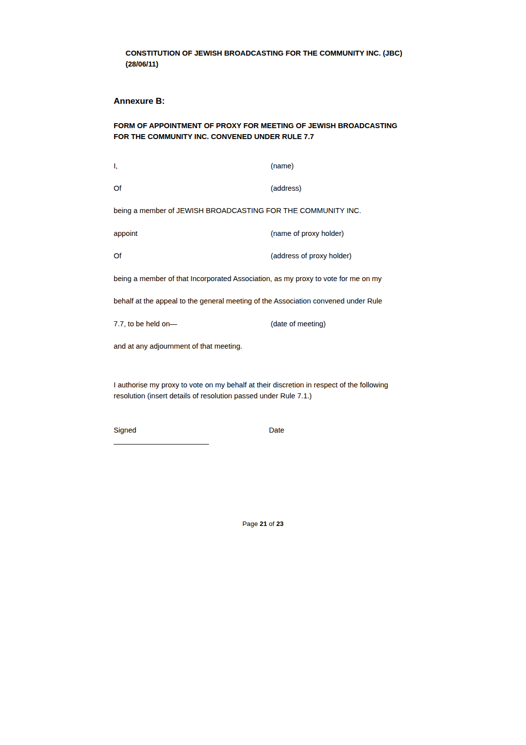CONSTITUTION OF JEWISH BROADCASTING FOR THE COMMUNITY INC. (JBC) (28/06/11)
Annexure B:
FORM OF APPOINTMENT OF PROXY FOR MEETING OF JEWISH BROADCASTING FOR THE COMMUNITY INC. CONVENED UNDER RULE 7.7
I,
(name)
Of
(address)
being a member of JEWISH BROADCASTING FOR THE COMMUNITY INC.
appoint
(name of proxy holder)
Of
(address of proxy holder)
being a member of that Incorporated Association, as my proxy to vote for me on my
behalf at the appeal to the general meeting of the Association convened under Rule
7.7, to be held on—
(date of meeting)
and at any adjournment of that meeting.
I authorise my proxy to vote on my behalf at their discretion in respect of the following resolution (insert details of resolution passed under Rule 7.1.)
Signed
Date
Page 21 of 23